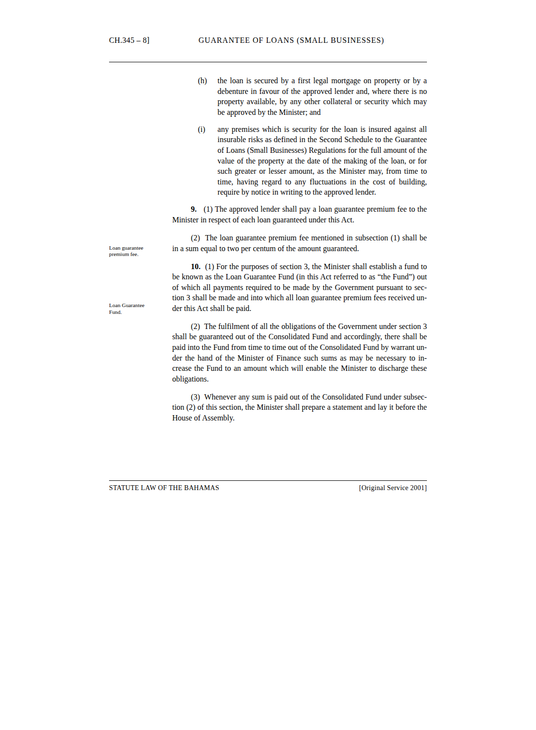CH.345 – 8]
GUARANTEE OF LOANS (SMALL BUSINESSES)
Loan guarantee
premium fee.
Loan Guarantee
Fund.
(h)
the loan is secured by a first legal mortgage on property or by a debenture in favour of the approved lender and, where there is no property available, by any other collateral or security which may be approved by the Minister; and
(i)
any premises which is security for the loan is insured against all insurable risks as defined in the Second Schedule to the Guarantee of Loans (Small Businesses) Regulations for the full amount of the value of the property at the date of the making of the loan, or for such greater or lesser amount, as the Minister may, from time to time, having regard to any fluctuations in the cost of building, require by notice in writing to the approved lender.
9. (1) The approved lender shall pay a loan guarantee premium fee to the Minister in respect of each loan guaranteed under this Act.
(2) The loan guarantee premium fee mentioned in subsection (1) shall be in a sum equal to two per centum of the amount guaranteed.
10. (1) For the purposes of section 3, the Minister shall establish a fund to be known as the Loan Guarantee Fund (in this Act referred to as “the Fund”) out of which all payments required to be made by the Government pursuant to section 3 shall be made and into which all loan guarantee premium fees received under this Act shall be paid.
(2) The fulfilment of all the obligations of the Government under section 3 shall be guaranteed out of the Consolidated Fund and accordingly, there shall be paid into the Fund from time to time out of the Consolidated Fund by warrant under the hand of the Minister of Finance such sums as may be necessary to increase the Fund to an amount which will enable the Minister to discharge these obligations.
(3) Whenever any sum is paid out of the Consolidated Fund under subsection (2) of this section, the Minister shall prepare a statement and lay it before the House of Assembly.
STATUTE LAW OF THE BAHAMAS
[Original Service 2001]